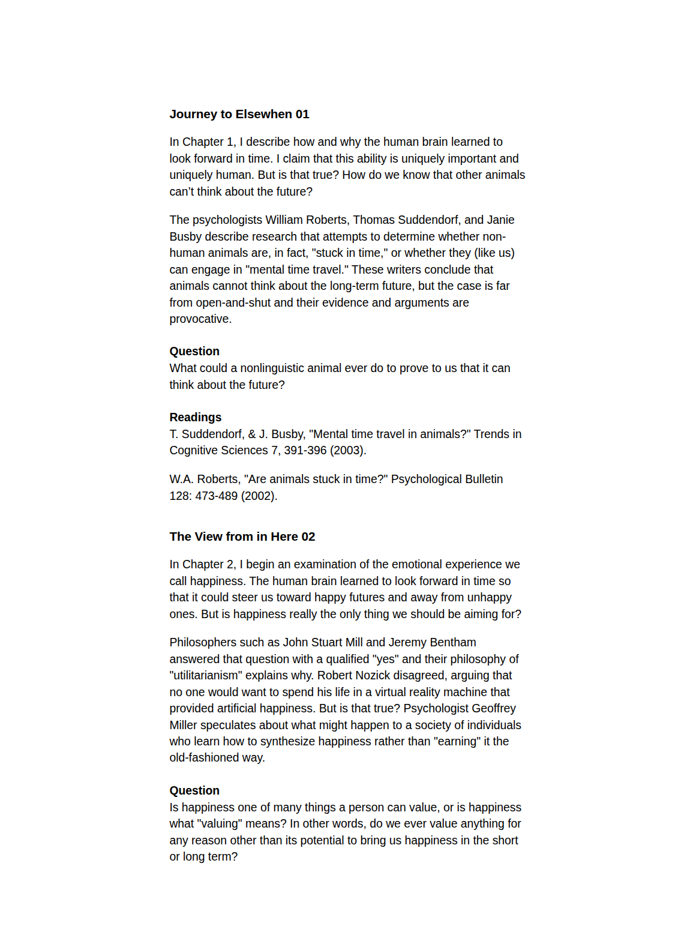Journey to Elsewhen 01
In Chapter 1, I describe how and why the human brain learned to look forward in time. I claim that this ability is uniquely important and uniquely human. But is that true? How do we know that other animals can’t think about the future?
The psychologists William Roberts, Thomas Suddendorf, and Janie Busby describe research that attempts to determine whether non-human animals are, in fact, "stuck in time," or whether they (like us) can engage in "mental time travel." These writers conclude that animals cannot think about the long-term future, but the case is far from open-and-shut and their evidence and arguments are provocative.
Question
What could a nonlinguistic animal ever do to prove to us that it can think about the future?
Readings
T. Suddendorf, & J. Busby, "Mental time travel in animals?" Trends in Cognitive Sciences 7, 391-396 (2003).
W.A. Roberts, "Are animals stuck in time?" Psychological Bulletin 128: 473-489 (2002).
The View from in Here 02
In Chapter 2, I begin an examination of the emotional experience we call happiness. The human brain learned to look forward in time so that it could steer us toward happy futures and away from unhappy ones. But is happiness really the only thing we should be aiming for?
Philosophers such as John Stuart Mill and Jeremy Bentham answered that question with a qualified "yes" and their philosophy of "utilitarianism" explains why. Robert Nozick disagreed, arguing that no one would want to spend his life in a virtual reality machine that provided artificial happiness. But is that true? Psychologist Geoffrey Miller speculates about what might happen to a society of individuals who learn how to synthesize happiness rather than "earning" it the old-fashioned way.
Question
Is happiness one of many things a person can value, or is happiness what "valuing" means? In other words, do we ever value anything for any reason other than its potential to bring us happiness in the short or long term?